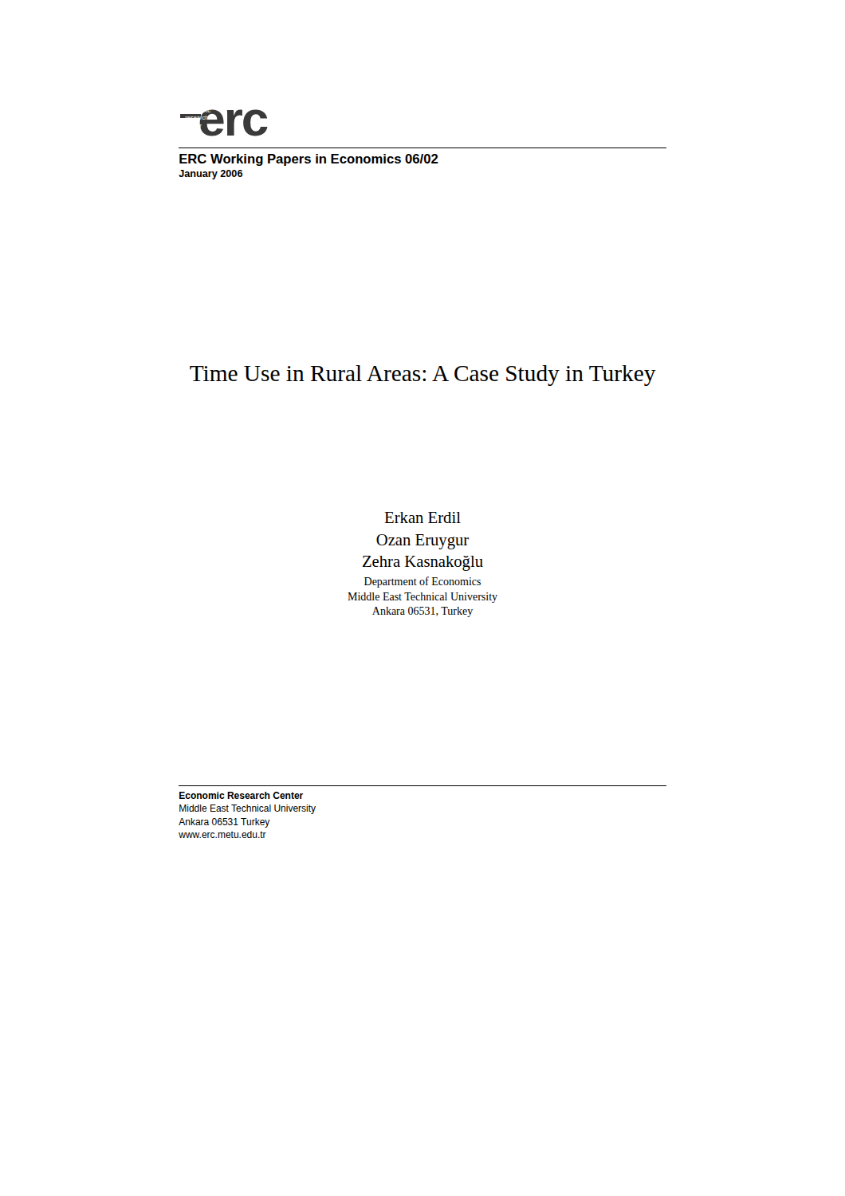erc economic research center
ERC Working Papers in Economics 06/02
January 2006
Time Use in Rural Areas: A Case Study in Turkey
Erkan Erdil Ozan Eruygur Zehra Kasnakoğlu
Department of Economics Middle East Technical University Ankara 06531, Turkey
Economic Research Center
Middle East Technical University
Ankara 06531 Turkey
www.erc.metu.edu.tr